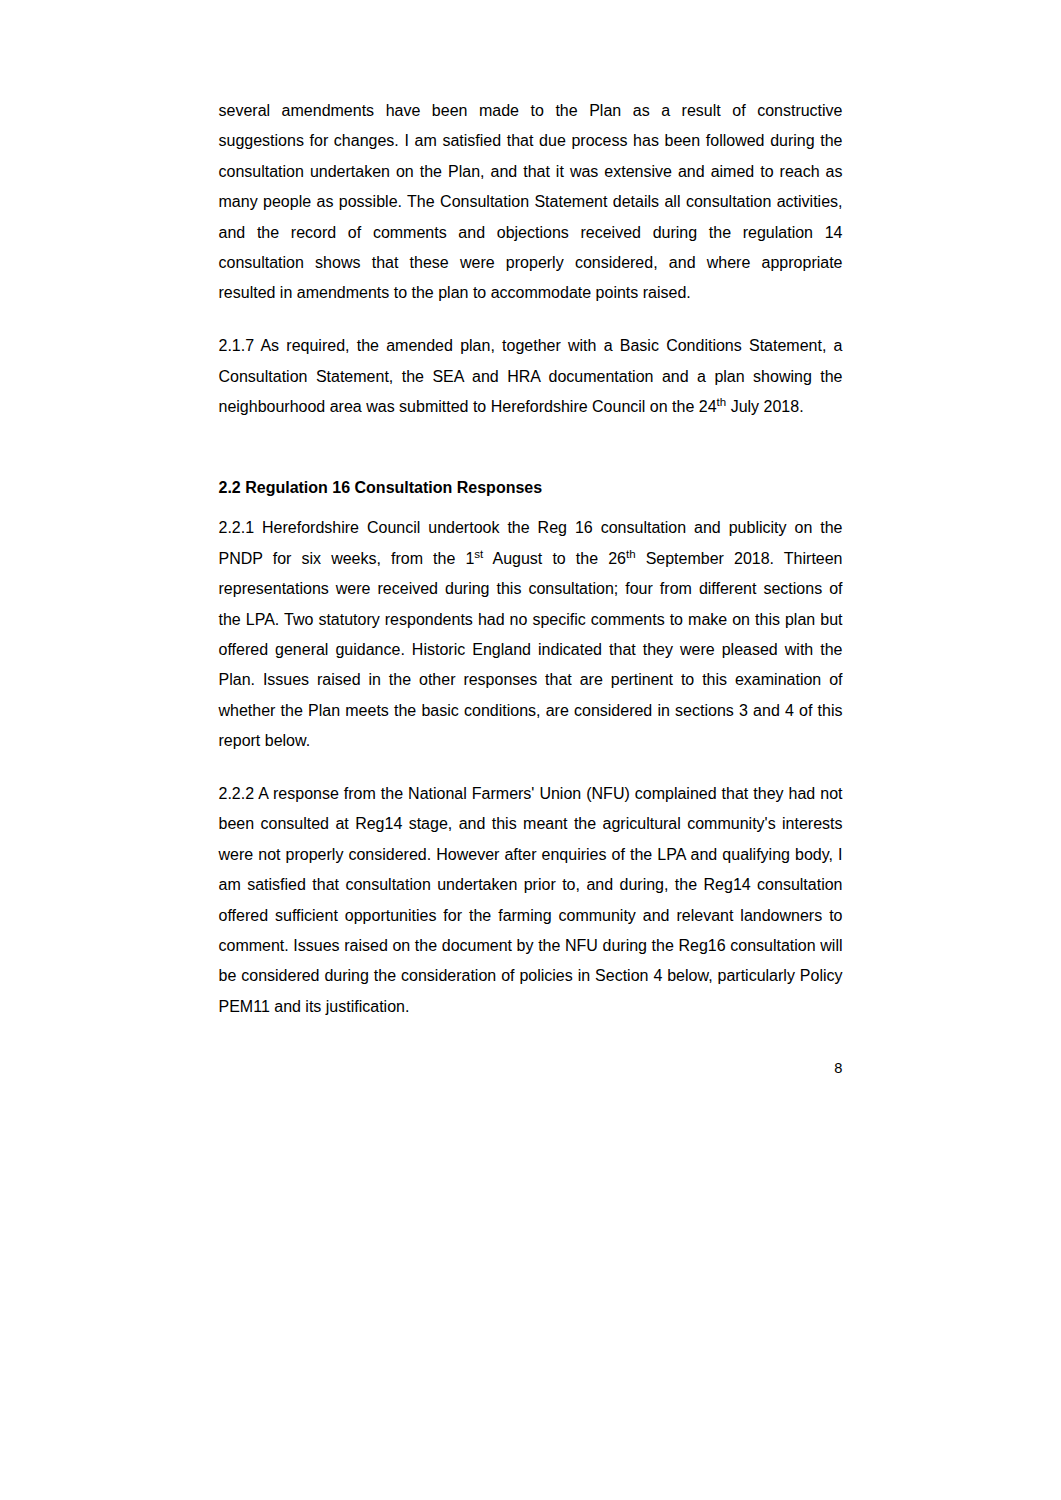several amendments have been made to the Plan as a result of constructive suggestions for changes. I am satisfied that due process has been followed during the consultation undertaken on the Plan, and that it was extensive and aimed to reach as many people as possible. The Consultation Statement details all consultation activities, and the record of comments and objections received during the regulation 14 consultation shows that these were properly considered, and where appropriate resulted in amendments to the plan to accommodate points raised.
2.1.7 As required, the amended plan, together with a Basic Conditions Statement, a Consultation Statement, the SEA and HRA documentation and a plan showing the neighbourhood area was submitted to Herefordshire Council on the 24th July 2018.
2.2 Regulation 16 Consultation Responses
2.2.1 Herefordshire Council undertook the Reg 16 consultation and publicity on the PNDP for six weeks, from the 1st August to the 26th September 2018. Thirteen representations were received during this consultation; four from different sections of the LPA. Two statutory respondents had no specific comments to make on this plan but offered general guidance. Historic England indicated that they were pleased with the Plan. Issues raised in the other responses that are pertinent to this examination of whether the Plan meets the basic conditions, are considered in sections 3 and 4 of this report below.
2.2.2 A response from the National Farmers' Union (NFU) complained that they had not been consulted at Reg14 stage, and this meant the agricultural community's interests were not properly considered. However after enquiries of the LPA and qualifying body, I am satisfied that consultation undertaken prior to, and during, the Reg14 consultation offered sufficient opportunities for the farming community and relevant landowners to comment. Issues raised on the document by the NFU during the Reg16 consultation will be considered during the consideration of policies in Section 4 below, particularly Policy PEM11 and its justification.
8